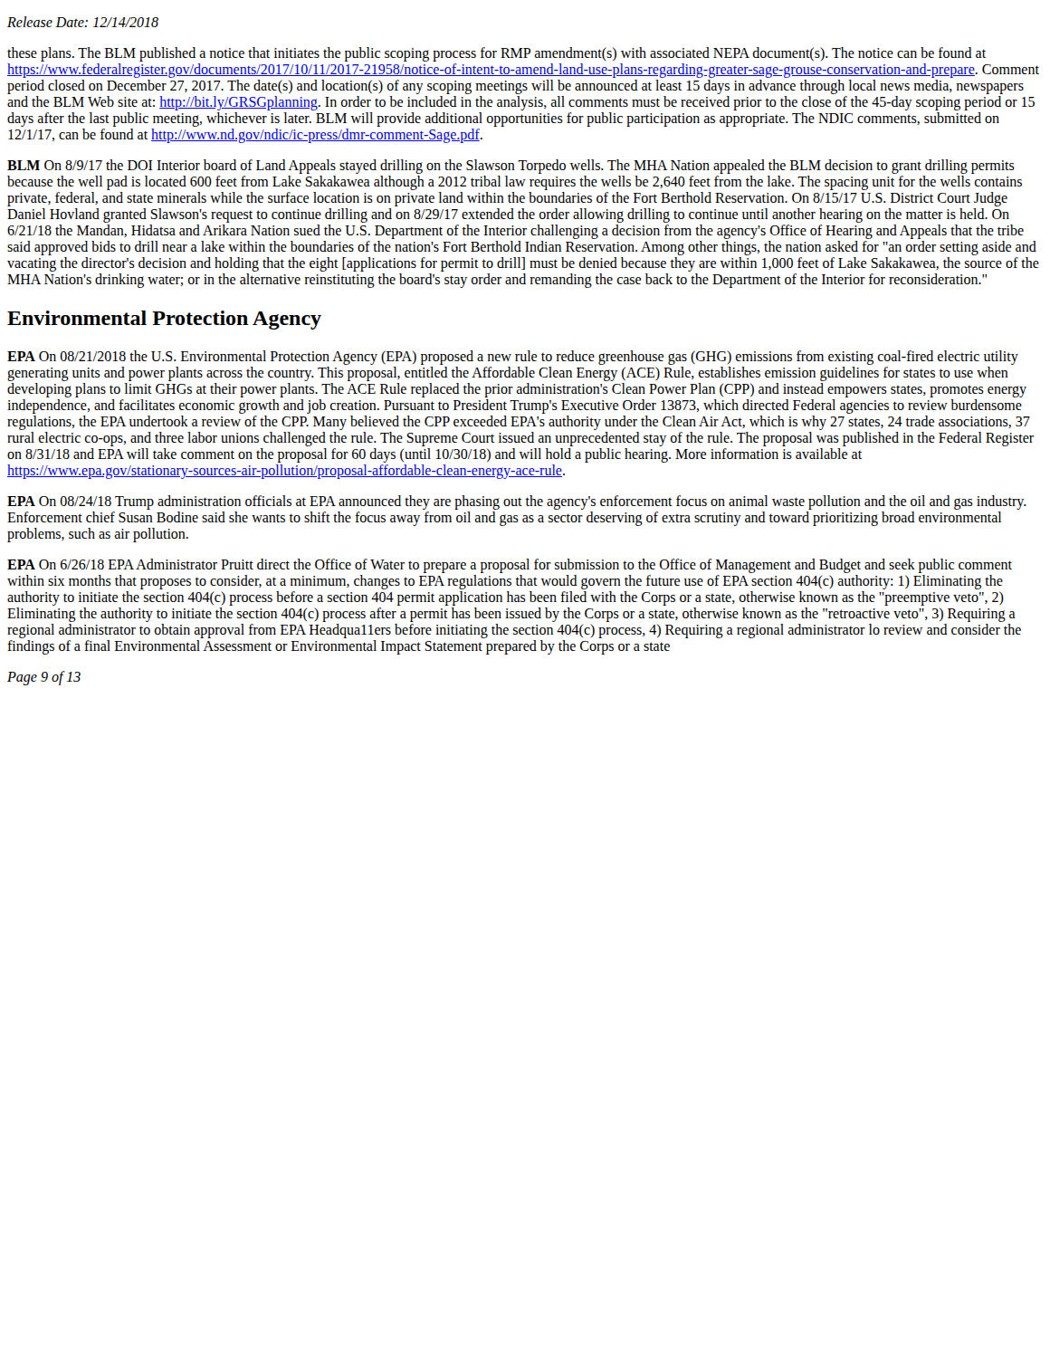Release Date: 12/14/2018
these plans. The BLM published a notice that initiates the public scoping process for RMP amendment(s) with associated NEPA document(s). The notice can be found at https://www.federalregister.gov/documents/2017/10/11/2017-21958/notice-of-intent-to-amend-land-use-plans-regarding-greater-sage-grouse-conservation-and-prepare. Comment period closed on December 27, 2017. The date(s) and location(s) of any scoping meetings will be announced at least 15 days in advance through local news media, newspapers and the BLM Web site at: http://bit.ly/GRSGplanning. In order to be included in the analysis, all comments must be received prior to the close of the 45-day scoping period or 15 days after the last public meeting, whichever is later. BLM will provide additional opportunities for public participation as appropriate. The NDIC comments, submitted on 12/1/17, can be found at http://www.nd.gov/ndic/ic-press/dmr-comment-Sage.pdf.
BLM On 8/9/17 the DOI Interior board of Land Appeals stayed drilling on the Slawson Torpedo wells. The MHA Nation appealed the BLM decision to grant drilling permits because the well pad is located 600 feet from Lake Sakakawea although a 2012 tribal law requires the wells be 2,640 feet from the lake. The spacing unit for the wells contains private, federal, and state minerals while the surface location is on private land within the boundaries of the Fort Berthold Reservation. On 8/15/17 U.S. District Court Judge Daniel Hovland granted Slawson's request to continue drilling and on 8/29/17 extended the order allowing drilling to continue until another hearing on the matter is held. On 6/21/18 the Mandan, Hidatsa and Arikara Nation sued the U.S. Department of the Interior challenging a decision from the agency's Office of Hearing and Appeals that the tribe said approved bids to drill near a lake within the boundaries of the nation's Fort Berthold Indian Reservation. Among other things, the nation asked for "an order setting aside and vacating the director's decision and holding that the eight [applications for permit to drill] must be denied because they are within 1,000 feet of Lake Sakakawea, the source of the MHA Nation's drinking water; or in the alternative reinstituting the board's stay order and remanding the case back to the Department of the Interior for reconsideration."
Environmental Protection Agency
EPA On 08/21/2018 the U.S. Environmental Protection Agency (EPA) proposed a new rule to reduce greenhouse gas (GHG) emissions from existing coal-fired electric utility generating units and power plants across the country. This proposal, entitled the Affordable Clean Energy (ACE) Rule, establishes emission guidelines for states to use when developing plans to limit GHGs at their power plants. The ACE Rule replaced the prior administration's Clean Power Plan (CPP) and instead empowers states, promotes energy independence, and facilitates economic growth and job creation. Pursuant to President Trump's Executive Order 13873, which directed Federal agencies to review burdensome regulations, the EPA undertook a review of the CPP. Many believed the CPP exceeded EPA's authority under the Clean Air Act, which is why 27 states, 24 trade associations, 37 rural electric co-ops, and three labor unions challenged the rule. The Supreme Court issued an unprecedented stay of the rule. The proposal was published in the Federal Register on 8/31/18 and EPA will take comment on the proposal for 60 days (until 10/30/18) and will hold a public hearing. More information is available at https://www.epa.gov/stationary-sources-air-pollution/proposal-affordable-clean-energy-ace-rule.
EPA On 08/24/18 Trump administration officials at EPA announced they are phasing out the agency's enforcement focus on animal waste pollution and the oil and gas industry. Enforcement chief Susan Bodine said she wants to shift the focus away from oil and gas as a sector deserving of extra scrutiny and toward prioritizing broad environmental problems, such as air pollution.
EPA On 6/26/18 EPA Administrator Pruitt direct the Office of Water to prepare a proposal for submission to the Office of Management and Budget and seek public comment within six months that proposes to consider, at a minimum, changes to EPA regulations that would govern the future use of EPA section 404(c) authority: 1) Eliminating the authority to initiate the section 404(c) process before a section 404 permit application has been filed with the Corps or a state, otherwise known as the "preemptive veto", 2) Eliminating the authority to initiate the section 404(c) process after a permit has been issued by the Corps or a state, otherwise known as the "retroactive veto", 3) Requiring a regional administrator to obtain approval from EPA Headqua11ers before initiating the section 404(c) process, 4) Requiring a regional administrator lo review and consider the findings of a final Environmental Assessment or Environmental Impact Statement prepared by the Corps or a state
Page 9 of 13